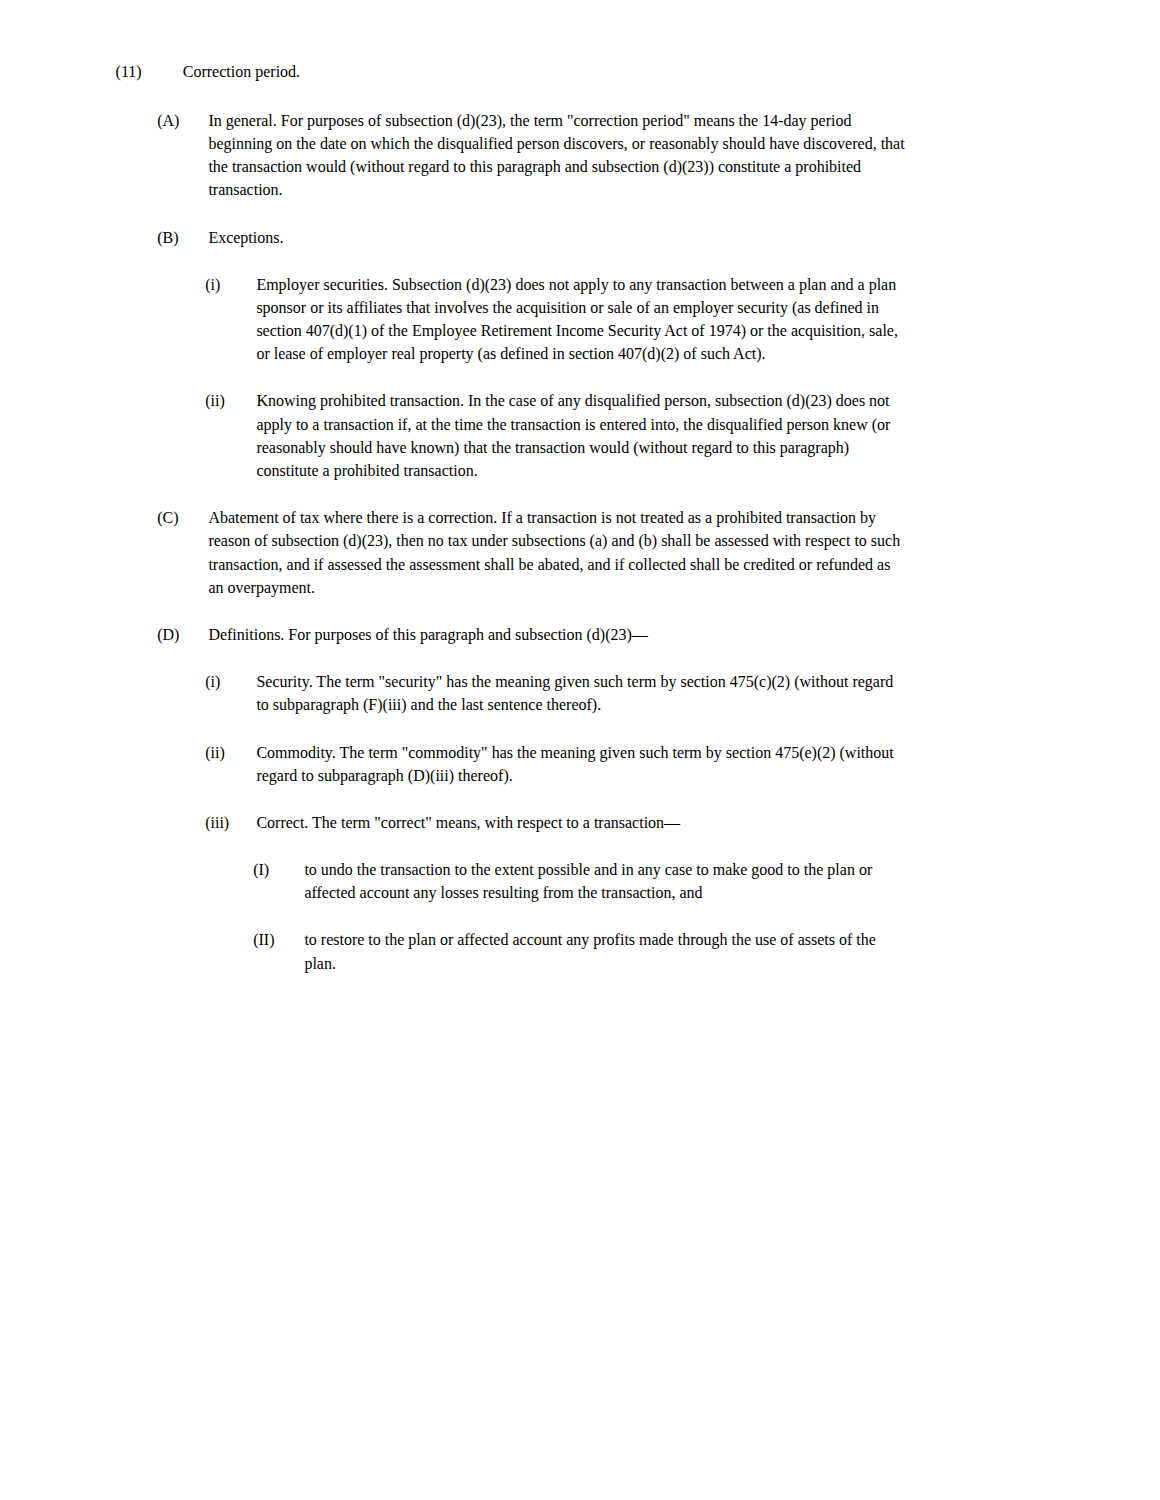(11) Correction period.
(A)
In general. For purposes of subsection (d)(23), the term "correction period" means the 14-day period beginning on the date on which the disqualified person discovers, or reasonably should have discovered, that the transaction would (without regard to this paragraph and subsection (d)(23)) constitute a prohibited transaction.
(B)
Exceptions.
(i)
Employer securities. Subsection (d)(23) does not apply to any transaction between a plan and a plan sponsor or its affiliates that involves the acquisition or sale of an employer security (as defined in section 407(d)(1) of the Employee Retirement Income Security Act of 1974) or the acquisition, sale, or lease of employer real property (as defined in section 407(d)(2) of such Act).
(ii)
Knowing prohibited transaction. In the case of any disqualified person, subsection (d)(23) does not apply to a transaction if, at the time the transaction is entered into, the disqualified person knew (or reasonably should have known) that the transaction would (without regard to this paragraph) constitute a prohibited transaction.
(C)
Abatement of tax where there is a correction. If a transaction is not treated as a prohibited transaction by reason of subsection (d)(23), then no tax under subsections (a) and (b) shall be assessed with respect to such transaction, and if assessed the assessment shall be abated, and if collected shall be credited or refunded as an overpayment.
(D)
Definitions. For purposes of this paragraph and subsection (d)(23)—
(i)
Security. The term "security" has the meaning given such term by section 475(c)(2) (without regard to subparagraph (F)(iii) and the last sentence thereof).
(ii)
Commodity. The term "commodity" has the meaning given such term by section 475(e)(2) (without regard to subparagraph (D)(iii) thereof).
(iii)
Correct. The term "correct" means, with respect to a transaction—
(I)
to undo the transaction to the extent possible and in any case to make good to the plan or affected account any losses resulting from the transaction, and
(II)
to restore to the plan or affected account any profits made through the use of assets of the plan.